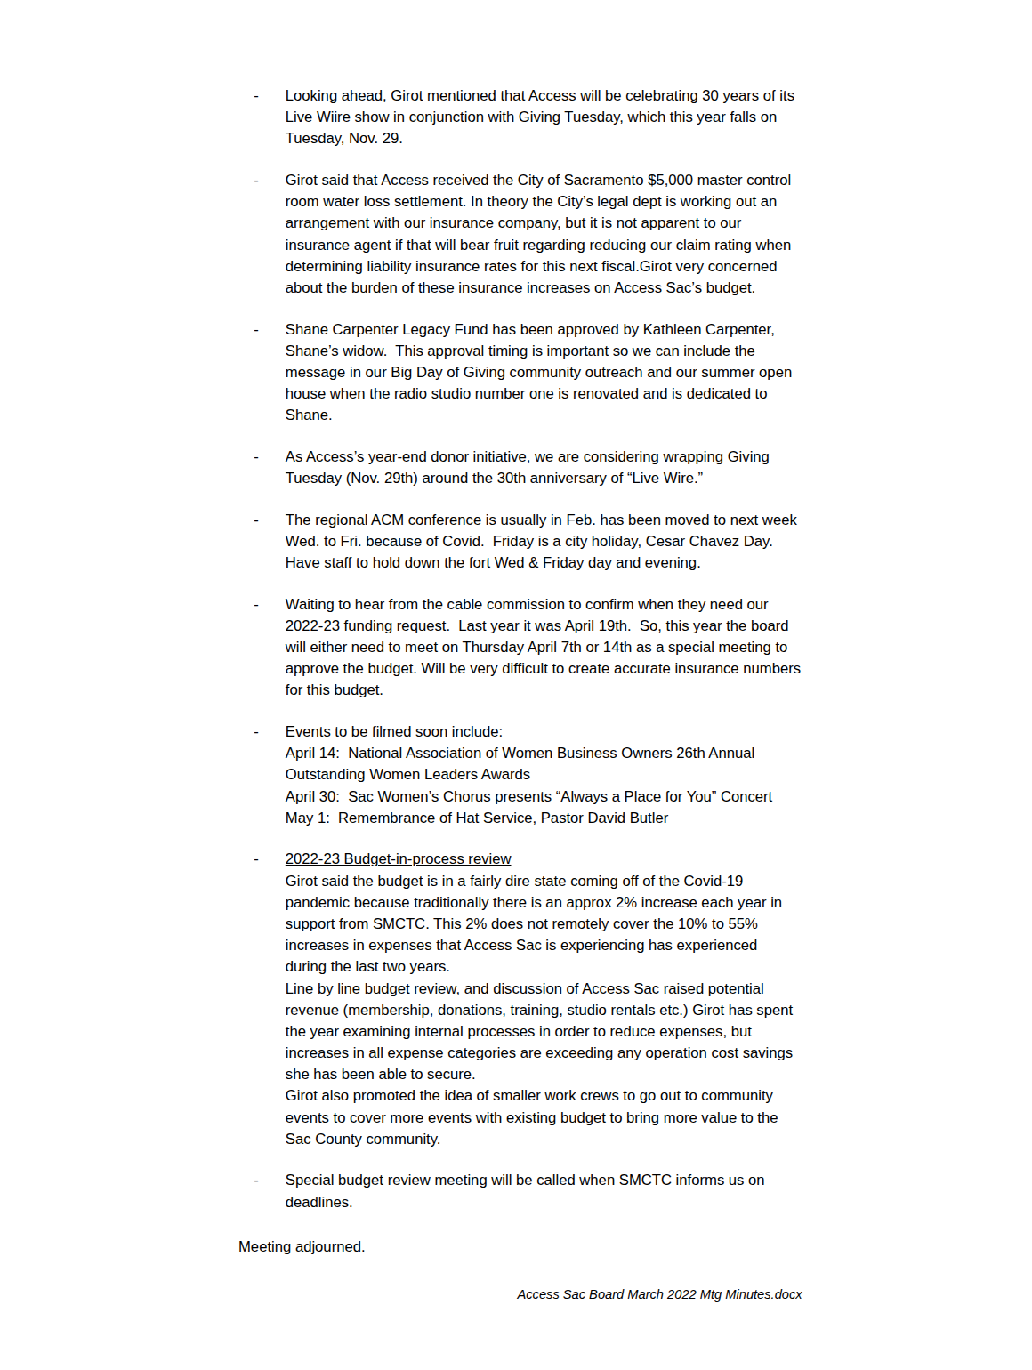Looking ahead, Girot mentioned that Access will be celebrating 30 years of its Live Wiire show in conjunction with Giving Tuesday, which this year falls on Tuesday, Nov. 29.
Girot said that Access received the City of Sacramento $5,000 master control room water loss settlement. In theory the City’s legal dept is working out an arrangement with our insurance company, but it is not apparent to our insurance agent if that will bear fruit regarding reducing our claim rating when determining liability insurance rates for this next fiscal.Girot very concerned about the burden of these insurance increases on Access Sac’s budget.
Shane Carpenter Legacy Fund has been approved by Kathleen Carpenter, Shane’s widow. This approval timing is important so we can include the message in our Big Day of Giving community outreach and our summer open house when the radio studio number one is renovated and is dedicated to Shane.
As Access’s year-end donor initiative, we are considering wrapping Giving Tuesday (Nov. 29th) around the 30th anniversary of “Live Wire.”
The regional ACM conference is usually in Feb. has been moved to next week Wed. to Fri. because of Covid. Friday is a city holiday, Cesar Chavez Day. Have staff to hold down the fort Wed & Friday day and evening.
Waiting to hear from the cable commission to confirm when they need our 2022-23 funding request. Last year it was April 19th. So, this year the board will either need to meet on Thursday April 7th or 14th as a special meeting to approve the budget. Will be very difficult to create accurate insurance numbers for this budget.
Events to be filmed soon include: April 14: National Association of Women Business Owners 26th Annual Outstanding Women Leaders Awards April 30: Sac Women’s Chorus presents “Always a Place for You” Concert May 1: Remembrance of Hat Service, Pastor David Butler
2022-23 Budget-in-process review Girot said the budget is in a fairly dire state coming off of the Covid-19 pandemic because traditionally there is an approx 2% increase each year in support from SMCTC. This 2% does not remotely cover the 10% to 55% increases in expenses that Access Sac is experiencing has experienced during the last two years. Line by line budget review, and discussion of Access Sac raised potential revenue (membership, donations, training, studio rentals etc.) Girot has spent the year examining internal processes in order to reduce expenses, but increases in all expense categories are exceeding any operation cost savings she has been able to secure. Girot also promoted the idea of smaller work crews to go out to community events to cover more events with existing budget to bring more value to the Sac County community.
Special budget review meeting will be called when SMCTC informs us on deadlines.
Meeting adjourned.
Access Sac Board March 2022 Mtg Minutes.docx